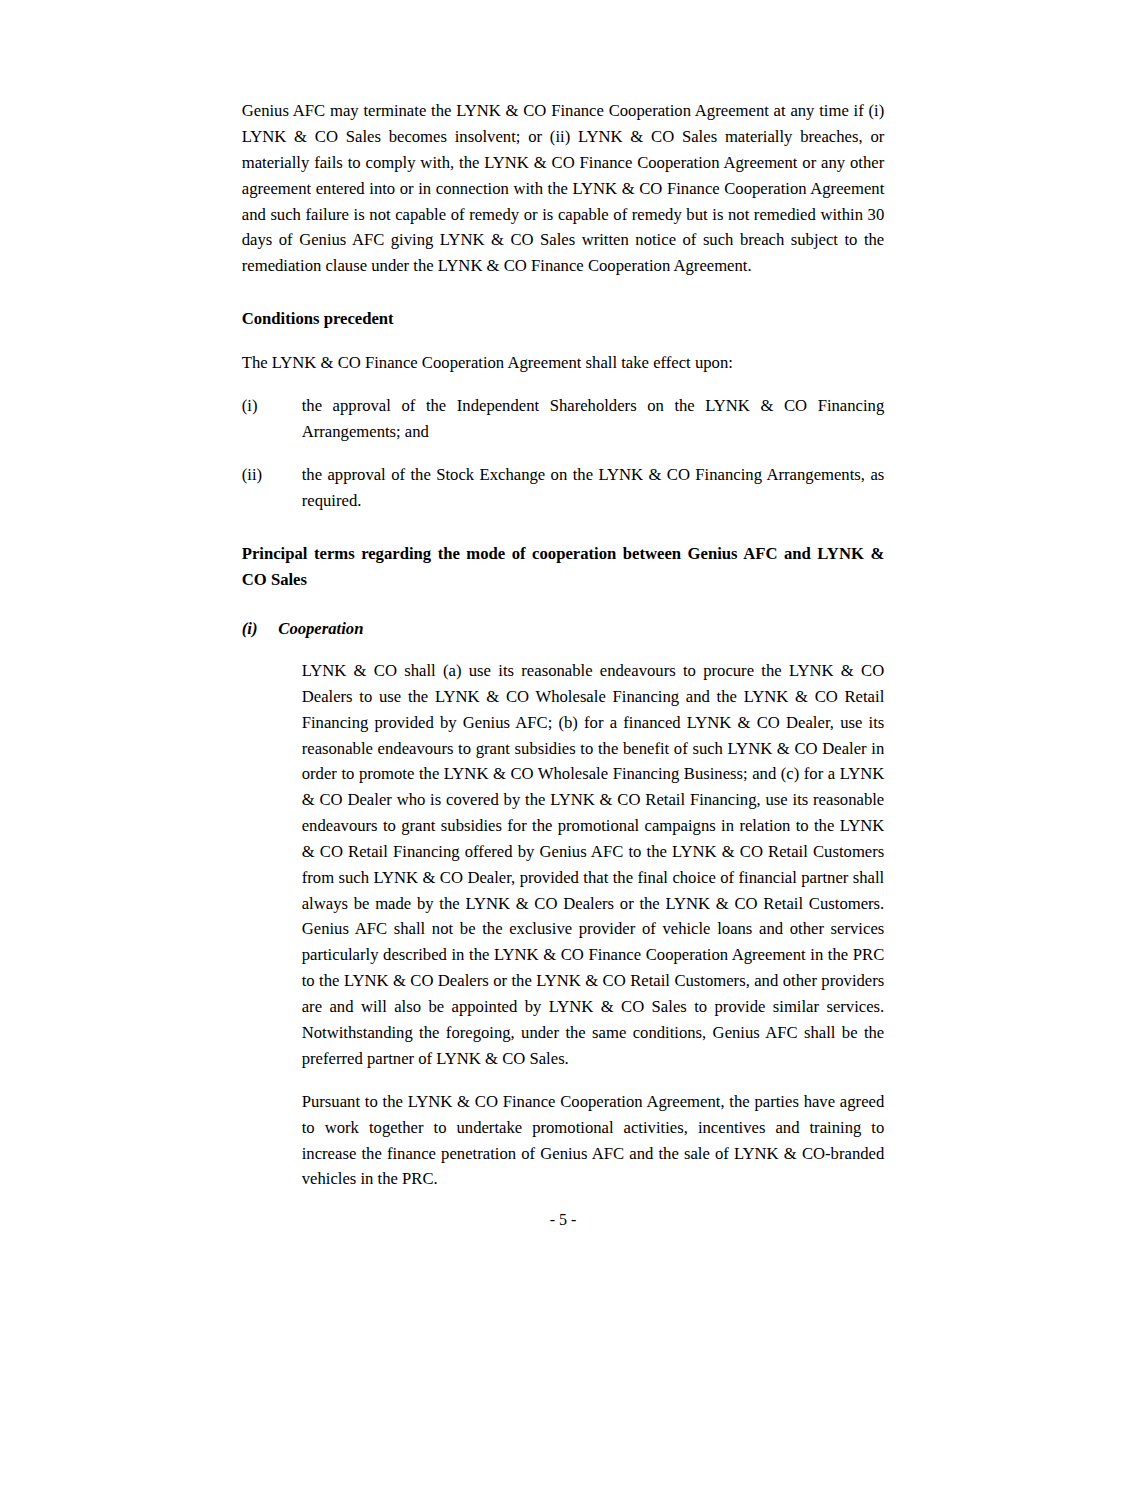Genius AFC may terminate the LYNK & CO Finance Cooperation Agreement at any time if (i) LYNK & CO Sales becomes insolvent; or (ii) LYNK & CO Sales materially breaches, or materially fails to comply with, the LYNK & CO Finance Cooperation Agreement or any other agreement entered into or in connection with the LYNK & CO Finance Cooperation Agreement and such failure is not capable of remedy or is capable of remedy but is not remedied within 30 days of Genius AFC giving LYNK & CO Sales written notice of such breach subject to the remediation clause under the LYNK & CO Finance Cooperation Agreement.
Conditions precedent
The LYNK & CO Finance Cooperation Agreement shall take effect upon:
(i)
the approval of the Independent Shareholders on the LYNK & CO Financing Arrangements; and
(ii)
the approval of the Stock Exchange on the LYNK & CO Financing Arrangements, as required.
Principal terms regarding the mode of cooperation between Genius AFC and LYNK & CO Sales
(i) Cooperation
LYNK & CO shall (a) use its reasonable endeavours to procure the LYNK & CO Dealers to use the LYNK & CO Wholesale Financing and the LYNK & CO Retail Financing provided by Genius AFC; (b) for a financed LYNK & CO Dealer, use its reasonable endeavours to grant subsidies to the benefit of such LYNK & CO Dealer in order to promote the LYNK & CO Wholesale Financing Business; and (c) for a LYNK & CO Dealer who is covered by the LYNK & CO Retail Financing, use its reasonable endeavours to grant subsidies for the promotional campaigns in relation to the LYNK & CO Retail Financing offered by Genius AFC to the LYNK & CO Retail Customers from such LYNK & CO Dealer, provided that the final choice of financial partner shall always be made by the LYNK & CO Dealers or the LYNK & CO Retail Customers. Genius AFC shall not be the exclusive provider of vehicle loans and other services particularly described in the LYNK & CO Finance Cooperation Agreement in the PRC to the LYNK & CO Dealers or the LYNK & CO Retail Customers, and other providers are and will also be appointed by LYNK & CO Sales to provide similar services. Notwithstanding the foregoing, under the same conditions, Genius AFC shall be the preferred partner of LYNK & CO Sales.
Pursuant to the LYNK & CO Finance Cooperation Agreement, the parties have agreed to work together to undertake promotional activities, incentives and training to increase the finance penetration of Genius AFC and the sale of LYNK & CO-branded vehicles in the PRC.
- 5 -